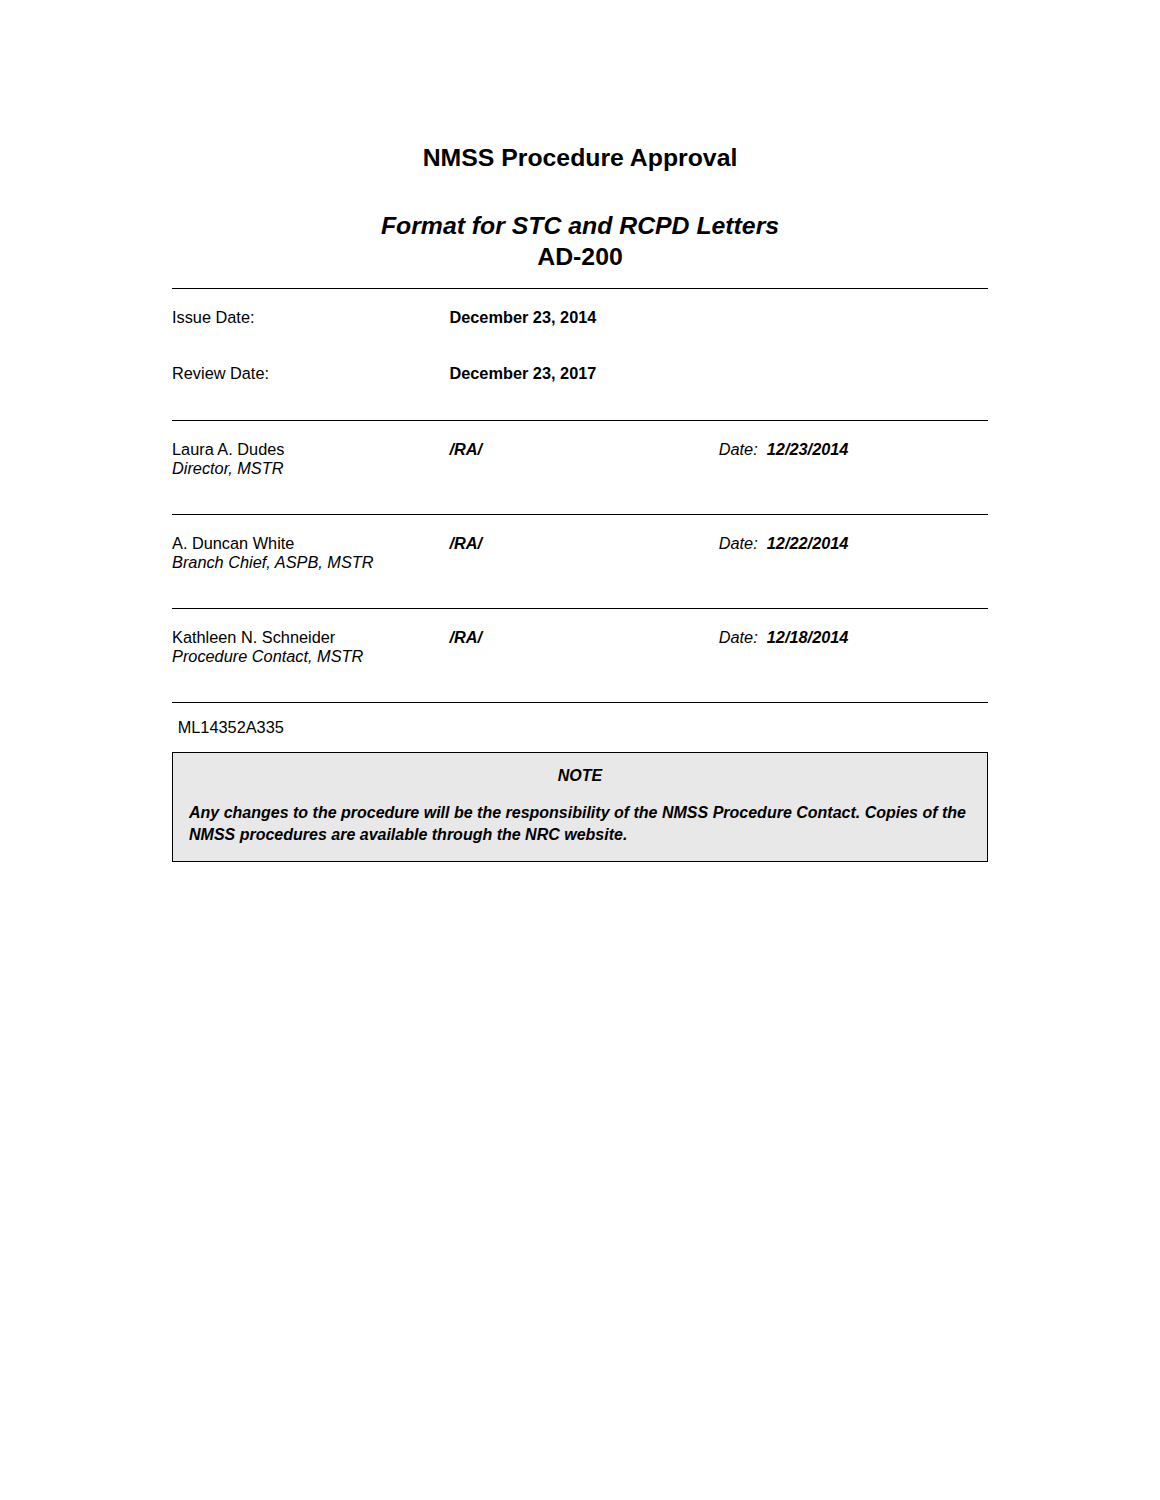NMSS Procedure Approval
Format for STC and RCPD LettersAD-200
| Issue Date: | December 23, 2014 | |
| Review Date: | December 23, 2017 | |
| Laura A. Dudes Director, MSTR | /RA/ | Date: 12/23/2014 |
| A. Duncan White Branch Chief, ASPB, MSTR | /RA/ | Date: 12/22/2014 |
| Kathleen N. Schneider Procedure Contact, MSTR | /RA/ | Date: 12/18/2014 |
ML14352A335
NOTE
Any changes to the procedure will be the responsibility of the NMSS Procedure Contact. Copies of the NMSS procedures are available through the NRC website.